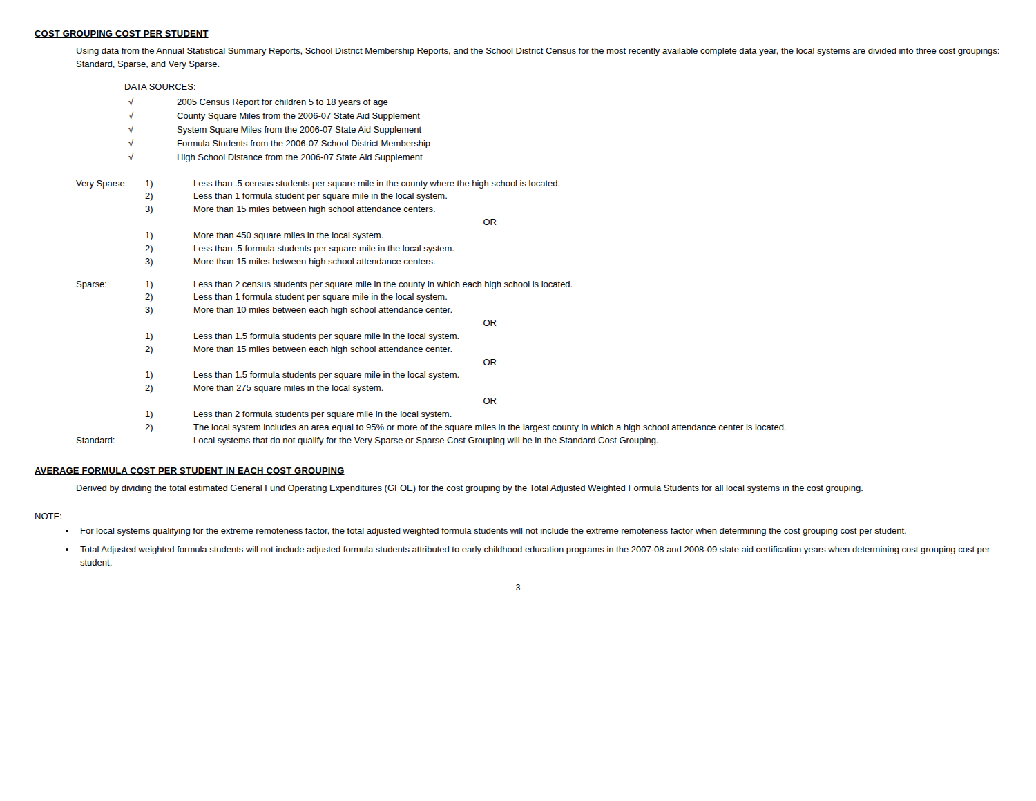COST GROUPING COST PER STUDENT
Using data from the Annual Statistical Summary Reports, School District Membership Reports, and the School District Census for the most recently available complete data year, the local systems are divided into three cost groupings: Standard, Sparse, and Very Sparse.
DATA SOURCES:
| √ | 2005 Census Report for children 5 to 18 years of age |
| √ | County Square Miles from the 2006-07 State Aid Supplement |
| √ | System Square Miles from the 2006-07 State Aid Supplement |
| √ | Formula Students from the 2006-07 School District Membership |
| √ | High School Distance from the 2006-07 State Aid Supplement |
| Very Sparse: | 1) | Less than .5 census students per square mile in the county where the high school is located. |
| | 2) | Less than 1 formula student per square mile in the local system. |
| | 3) | More than 15 miles between high school attendance centers. |
| | | OR |
| | 1) | More than 450 square miles in the local system. |
| | 2) | Less than .5 formula students per square mile in the local system. |
| | 3) | More than 15 miles between high school attendance centers. |
| Sparse: | 1) | Less than 2 census students per square mile in the county in which each high school is located. |
| | 2) | Less than 1 formula student per square mile in the local system. |
| | 3) | More than 10 miles between each high school attendance center. |
| | | OR |
| | 1) | Less than 1.5 formula students per square mile in the local system. |
| | 2) | More than 15 miles between each high school attendance center. |
| | | OR |
| | 1) | Less than 1.5 formula students per square mile in the local system. |
| | 2) | More than 275 square miles in the local system. |
| | | OR |
| | 1) | Less than 2 formula students per square mile in the local system. |
| | 2) | The local system includes an area equal to 95% or more of the square miles in the largest county in which a high school attendance center is located. |
| Standard: | | Local systems that do not qualify for the Very Sparse or Sparse Cost Grouping will be in the Standard Cost Grouping. |
AVERAGE FORMULA COST PER STUDENT IN EACH COST GROUPING
Derived by dividing the total estimated General Fund Operating Expenditures (GFOE) for the cost grouping by the Total Adjusted Weighted Formula Students for all local systems in the cost grouping.
NOTE:
For local systems qualifying for the extreme remoteness factor, the total adjusted weighted formula students will not include the extreme remoteness factor when determining the cost grouping cost per student.
Total Adjusted weighted formula students will not include adjusted formula students attributed to early childhood education programs in the 2007-08 and 2008-09 state aid certification years when determining cost grouping cost per student.
3